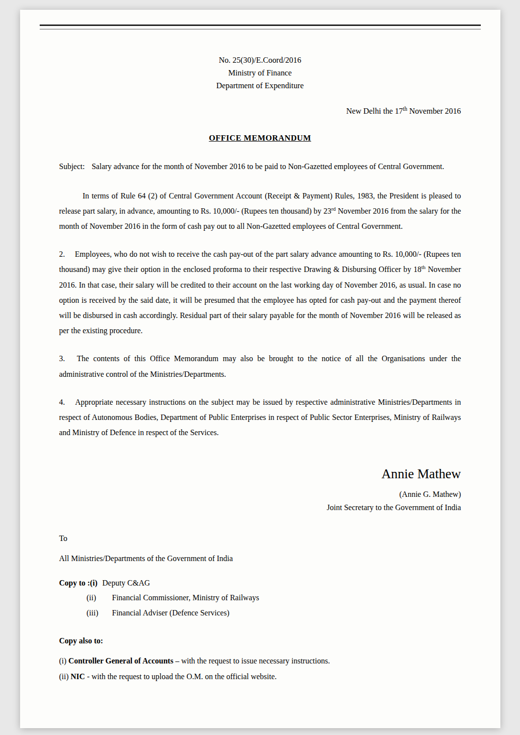No. 25(30)/E.Coord/2016
Ministry of Finance
Department of Expenditure
New Delhi the 17th November 2016
OFFICE MEMORANDUM
Subject: Salary advance for the month of November 2016 to be paid to Non-Gazetted employees of Central Government.
In terms of Rule 64 (2) of Central Government Account (Receipt & Payment) Rules, 1983, the President is pleased to release part salary, in advance, amounting to Rs. 10,000/- (Rupees ten thousand) by 23rd November 2016 from the salary for the month of November 2016 in the form of cash pay out to all Non-Gazetted employees of Central Government.
2. Employees, who do not wish to receive the cash pay-out of the part salary advance amounting to Rs. 10,000/- (Rupees ten thousand) may give their option in the enclosed proforma to their respective Drawing & Disbursing Officer by 18th November 2016. In that case, their salary will be credited to their account on the last working day of November 2016, as usual. In case no option is received by the said date, it will be presumed that the employee has opted for cash pay-out and the payment thereof will be disbursed in cash accordingly. Residual part of their salary payable for the month of November 2016 will be released as per the existing procedure.
3. The contents of this Office Memorandum may also be brought to the notice of all the Organisations under the administrative control of the Ministries/Departments.
4. Appropriate necessary instructions on the subject may be issued by respective administrative Ministries/Departments in respect of Autonomous Bodies, Department of Public Enterprises in respect of Public Sector Enterprises, Ministry of Railways and Ministry of Defence in respect of the Services.
Annie Mathew
(Annie G. Mathew)
Joint Secretary to the Government of India
To
All Ministries/Departments of the Government of India
Copy to :(i) Deputy C&AG
(ii) Financial Commissioner, Ministry of Railways
(iii) Financial Adviser (Defence Services)
Copy also to:
(i) Controller General of Accounts – with the request to issue necessary instructions.
(ii) NIC - with the request to upload the O.M. on the official website.